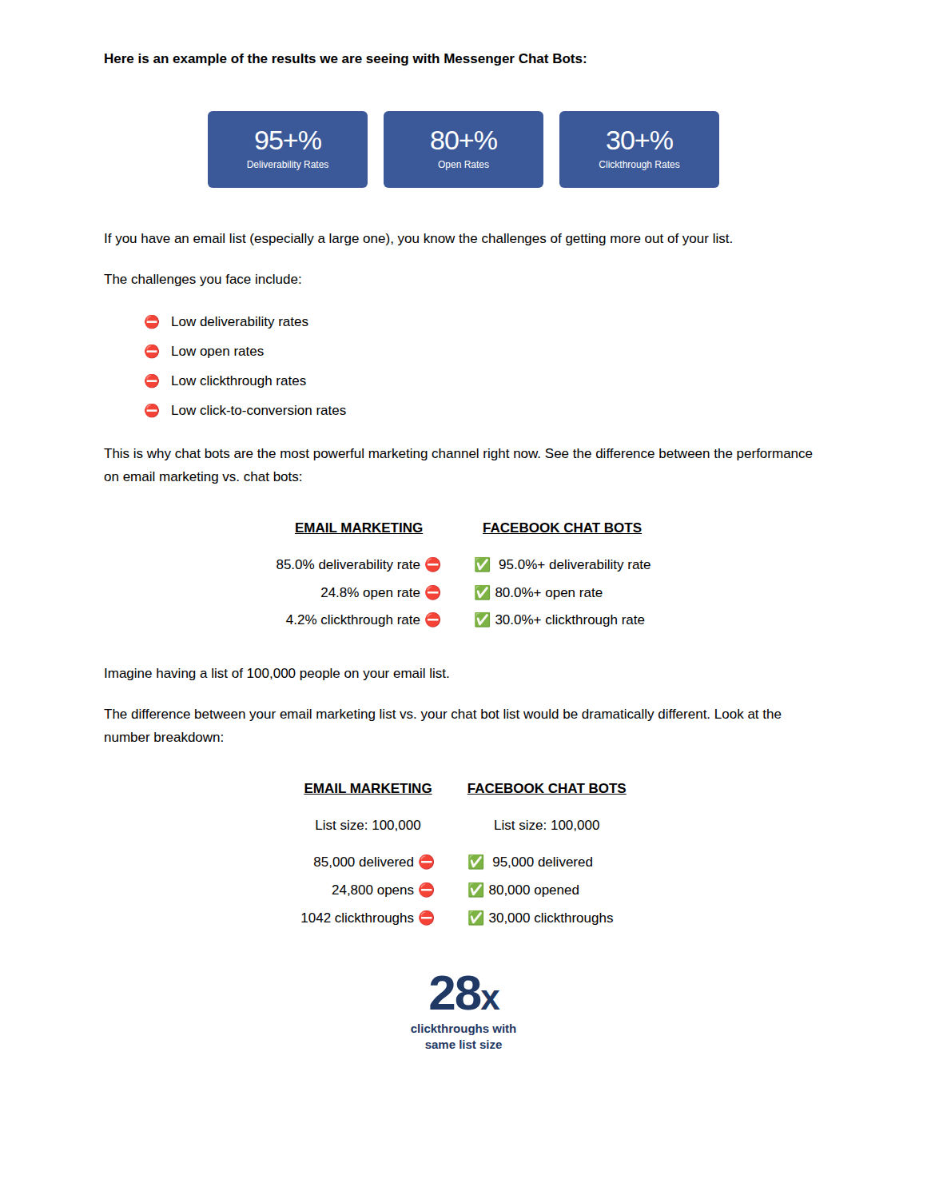Here is an example of the results we are seeing with Messenger Chat Bots:
95+%
Deliverability Rates
80+%
Open Rates
30+%
Clickthrough Rates
If you have an email list (especially a large one), you know the challenges of getting more out of your list.
The challenges you face include:
Low deliverability rates
Low open rates
Low clickthrough rates
Low click-to-conversion rates
This is why chat bots are the most powerful marketing channel right now. See the difference between the performance on email marketing vs. chat bots:
| EMAIL MARKETING | FACEBOOK CHAT BOTS |
| --- | --- |
| 85.0% deliverability rate ⛔ | ✅ 95.0%+ deliverability rate |
| 24.8% open rate ⛔ | ✅ 80.0%+ open rate |
| 4.2% clickthrough rate ⛔ | ✅ 30.0%+ clickthrough rate |
Imagine having a list of 100,000 people on your email list.
The difference between your email marketing list vs. your chat bot list would be dramatically different. Look at the number breakdown:
| EMAIL MARKETING | FACEBOOK CHAT BOTS |
| --- | --- |
| List size: 100,000 | List size: 100,000 |
| 85,000 delivered ⛔ | ✅ 95,000 delivered |
| 24,800 opens ⛔ | ✅ 80,000 opened |
| 1042 clickthroughs ⛔ | ✅ 30,000 clickthroughs |
28x
clickthroughs with
same list size